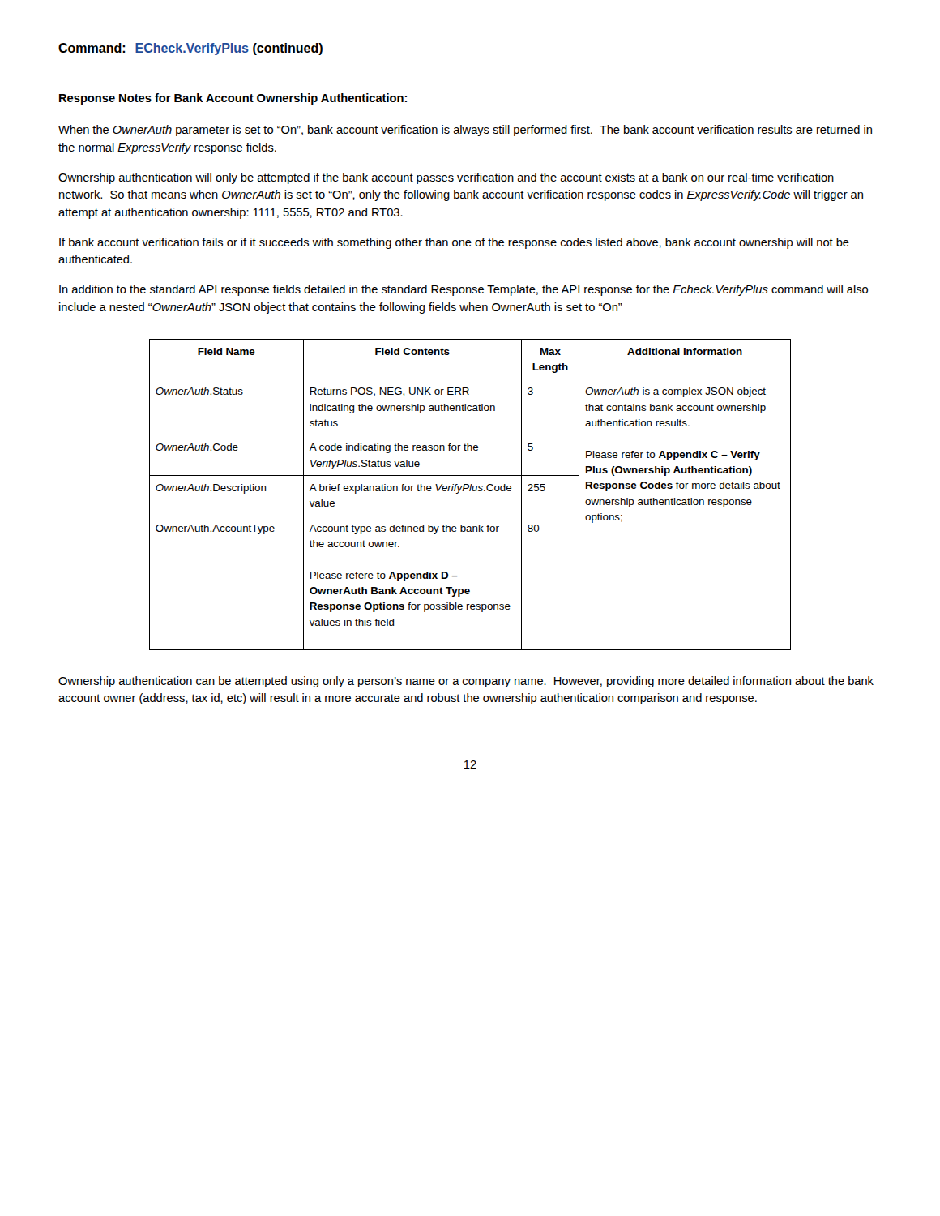Command: ECheck.VerifyPlus (continued)
Response Notes for Bank Account Ownership Authentication:
When the OwnerAuth parameter is set to “On”, bank account verification is always still performed first. The bank account verification results are returned in the normal ExpressVerify response fields.
Ownership authentication will only be attempted if the bank account passes verification and the account exists at a bank on our real-time verification network. So that means when OwnerAuth is set to “On”, only the following bank account verification response codes in ExpressVerify.Code will trigger an attempt at authentication ownership: 1111, 5555, RT02 and RT03.
If bank account verification fails or if it succeeds with something other than one of the response codes listed above, bank account ownership will not be authenticated.
In addition to the standard API response fields detailed in the standard Response Template, the API response for the Echeck.VerifyPlus command will also include a nested “OwnerAuth” JSON object that contains the following fields when OwnerAuth is set to “On”
| Field Name | Field Contents | Max Length | Additional Information |
| --- | --- | --- | --- |
| OwnerAuth .Status | Returns POS, NEG, UNK or ERR indicating the ownership authentication status | 3 | OwnerAuth is a complex JSON object that contains bank account ownership authentication results. Please refer to Appendix C – Verify Plus (Ownership Authentication) Response Codes for more details about ownership authentication response options; |
| OwnerAuth .Code | A code indicating the reason for the VerifyPlus .Status value | 5 |
| OwnerAuth .Description | A brief explanation for the VerifyPlus .Code value | 255 |
| OwnerAuth.AccountType | Account type as defined by the bank for the account owner. Please refere to Appendix D – OwnerAuth Bank Account Type Response Options for possible response values in this field | 80 |
Ownership authentication can be attempted using only a person’s name or a company name. However, providing more detailed information about the bank account owner (address, tax id, etc) will result in a more accurate and robust the ownership authentication comparison and response.
12